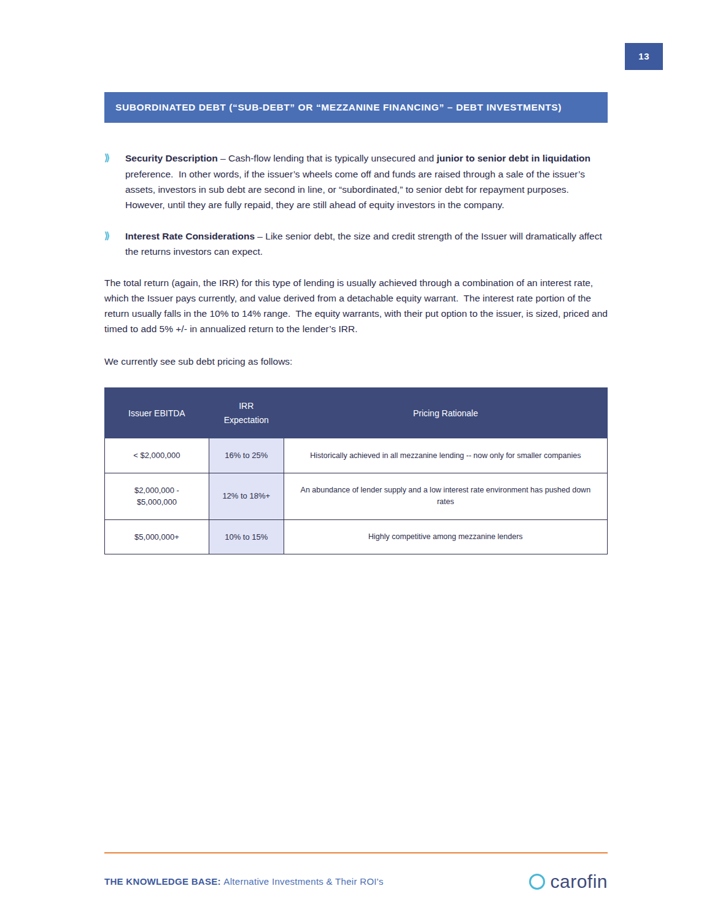13
Subordinated Debt (“Sub-Debt” or “Mezzanine Financing” – Debt Investments)
Security Description – Cash-flow lending that is typically unsecured and junior to senior debt in liquidation preference. In other words, if the issuer’s wheels come off and funds are raised through a sale of the issuer’s assets, investors in sub debt are second in line, or “subordinated,” to senior debt for repayment purposes. However, until they are fully repaid, they are still ahead of equity investors in the company.
Interest Rate Considerations – Like senior debt, the size and credit strength of the Issuer will dramatically affect the returns investors can expect.
The total return (again, the IRR) for this type of lending is usually achieved through a combination of an interest rate, which the Issuer pays currently, and value derived from a detachable equity warrant. The interest rate portion of the return usually falls in the 10% to 14% range. The equity warrants, with their put option to the issuer, is sized, priced and timed to add 5% +/- in annualized return to the lender’s IRR.
We currently see sub debt pricing as follows:
| Issuer EBITDA | IRR Expectation | Pricing Rationale |
| --- | --- | --- |
| < $2,000,000 | 16% to 25% | Historically achieved in all mezzanine lending -- now only for smaller companies |
| $2,000,000 - $5,000,000 | 12% to 18%+ | An abundance of lender supply and a low interest rate environ­ment has pushed down rates |
| $5,000,000+ | 10% to 15% | Highly competitive among mezzanine lenders |
The Knowledge Base: Alternative Investments & Their ROI's
carofin